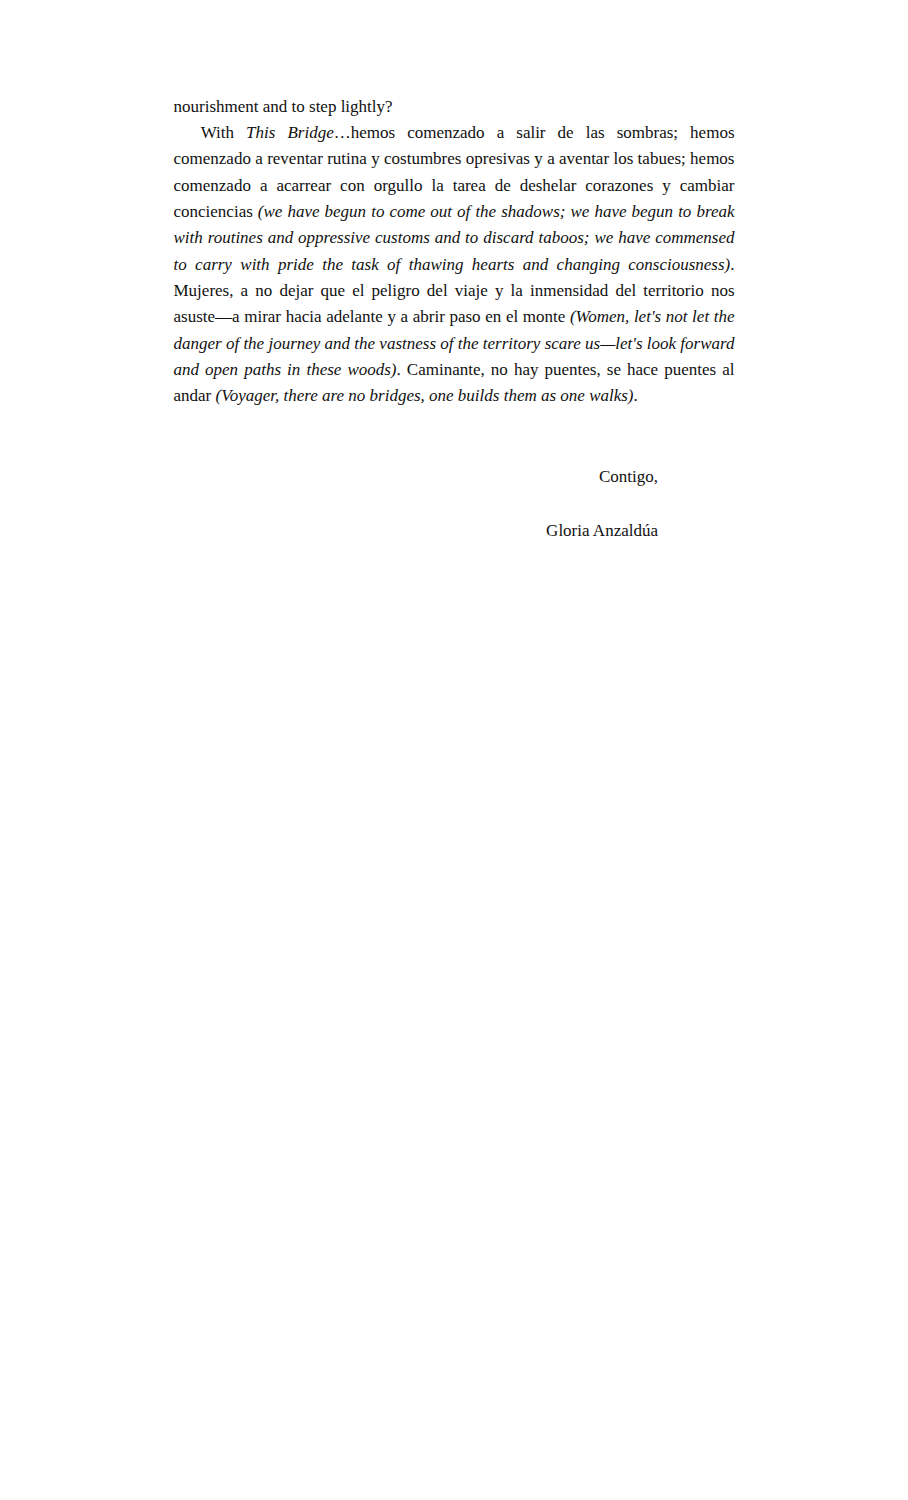nourishment and to step lightly?
With This Bridge…hemos comenzado a salir de las sombras; hemos comenzado a reventar rutina y costumbres opresivas y a aventar los tabues; hemos comenzado a acarrear con orgullo la tarea de deshelar corazones y cambiar conciencias (we have begun to come out of the shadows; we have begun to break with routines and oppressive customs and to discard taboos; we have commensed to carry with pride the task of thawing hearts and changing consciousness). Mujeres, a no dejar que el peligro del viaje y la inmensidad del territorio nos asuste—a mirar hacia adelante y a abrir paso en el monte (Women, let's not let the danger of the journey and the vastness of the territory scare us—let's look forward and open paths in these woods). Caminante, no hay puentes, se hace puentes al andar (Voyager, there are no bridges, one builds them as one walks).
Contigo,
Gloria Anzaldúa